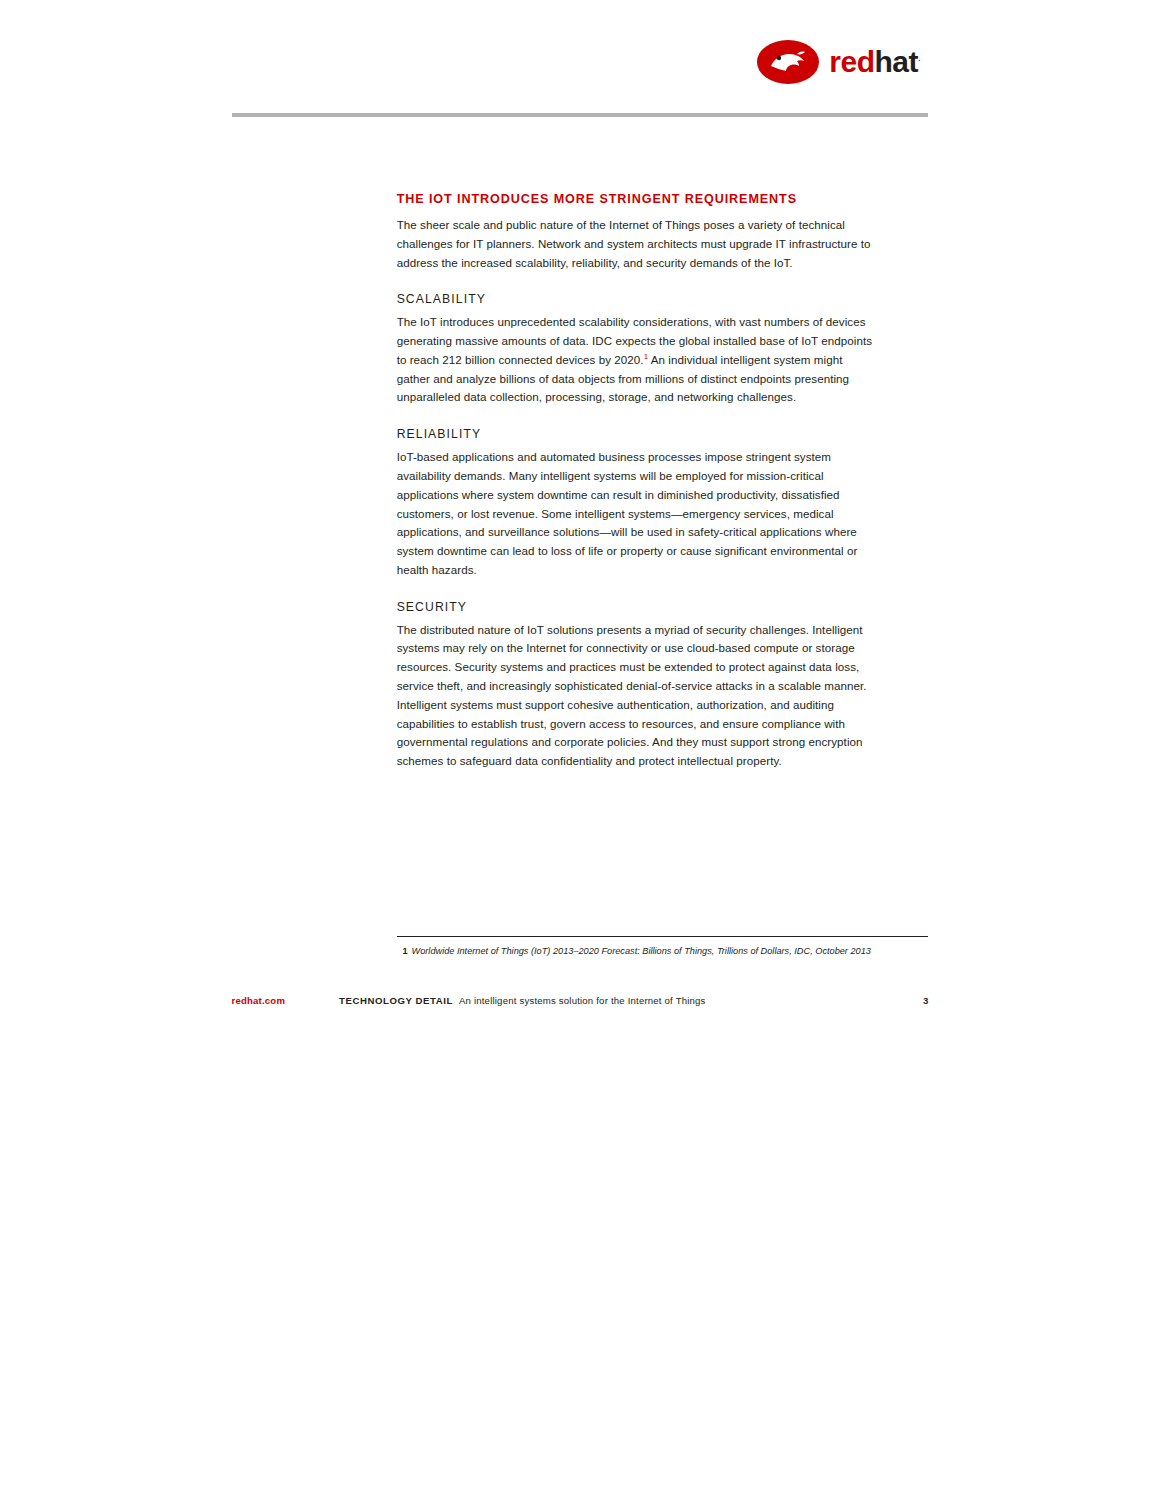redhat.
The IoT introduces more stringent requirements
The sheer scale and public nature of the Internet of Things poses a variety of technical challenges for IT planners. Network and system architects must upgrade IT infrastructure to address the increased scalability, reliability, and security demands of the IoT.
Scalability
The IoT introduces unprecedented scalability considerations, with vast numbers of devices generating massive amounts of data. IDC expects the global installed base of IoT endpoints to reach 212 billion connected devices by 2020.1 An individual intelligent system might gather and analyze billions of data objects from millions of distinct endpoints presenting unparalleled data collection, processing, storage, and networking challenges.
Reliability
IoT-based applications and automated business processes impose stringent system availability demands. Many intelligent systems will be employed for mission-critical applications where system downtime can result in diminished productivity, dissatisfied customers, or lost revenue. Some intelligent systems—emergency services, medical applications, and surveillance solutions—will be used in safety-critical applications where system downtime can lead to loss of life or property or cause significant environmental or health hazards.
Security
The distributed nature of IoT solutions presents a myriad of security challenges. Intelligent systems may rely on the Internet for connectivity or use cloud-based compute or storage resources. Security systems and practices must be extended to protect against data loss, service theft, and increasingly sophisticated denial-of-service attacks in a scalable manner. Intelligent systems must support cohesive authentication, authorization, and auditing capabilities to establish trust, govern access to resources, and ensure compliance with governmental regulations and corporate policies. And they must support strong encryption schemes to safeguard data confidentiality and protect intellectual property.
1 Worldwide Internet of Things (IoT) 2013–2020 Forecast: Billions of Things, Trillions of Dollars, IDC, October 2013
redhat.com Technology detail An intelligent systems solution for the Internet of Things 3